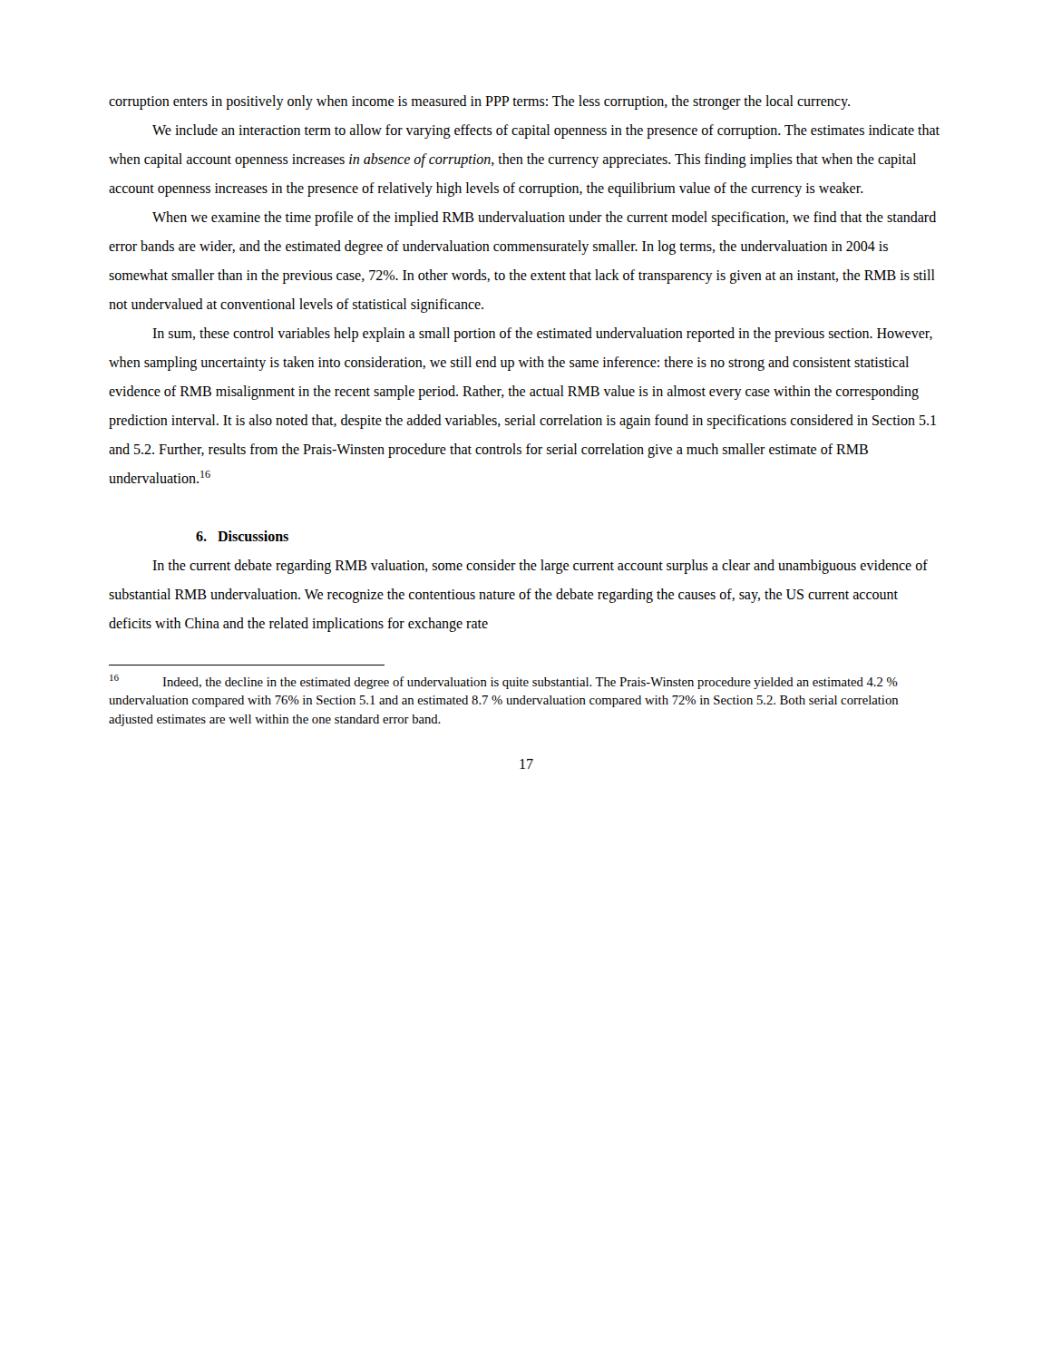corruption enters in positively only when income is measured in PPP terms: The less corruption, the stronger the local currency.
We include an interaction term to allow for varying effects of capital openness in the presence of corruption. The estimates indicate that when capital account openness increases in absence of corruption, then the currency appreciates. This finding implies that when the capital account openness increases in the presence of relatively high levels of corruption, the equilibrium value of the currency is weaker.
When we examine the time profile of the implied RMB undervaluation under the current model specification, we find that the standard error bands are wider, and the estimated degree of undervaluation commensurately smaller. In log terms, the undervaluation in 2004 is somewhat smaller than in the previous case, 72%. In other words, to the extent that lack of transparency is given at an instant, the RMB is still not undervalued at conventional levels of statistical significance.
In sum, these control variables help explain a small portion of the estimated undervaluation reported in the previous section. However, when sampling uncertainty is taken into consideration, we still end up with the same inference: there is no strong and consistent statistical evidence of RMB misalignment in the recent sample period. Rather, the actual RMB value is in almost every case within the corresponding prediction interval. It is also noted that, despite the added variables, serial correlation is again found in specifications considered in Section 5.1 and 5.2. Further, results from the Prais-Winsten procedure that controls for serial correlation give a much smaller estimate of RMB undervaluation.16
6. Discussions
In the current debate regarding RMB valuation, some consider the large current account surplus a clear and unambiguous evidence of substantial RMB undervaluation. We recognize the contentious nature of the debate regarding the causes of, say, the US current account deficits with China and the related implications for exchange rate
16 Indeed, the decline in the estimated degree of undervaluation is quite substantial. The Prais-Winsten procedure yielded an estimated 4.2 % undervaluation compared with 76% in Section 5.1 and an estimated 8.7 % undervaluation compared with 72% in Section 5.2. Both serial correlation adjusted estimates are well within the one standard error band.
17